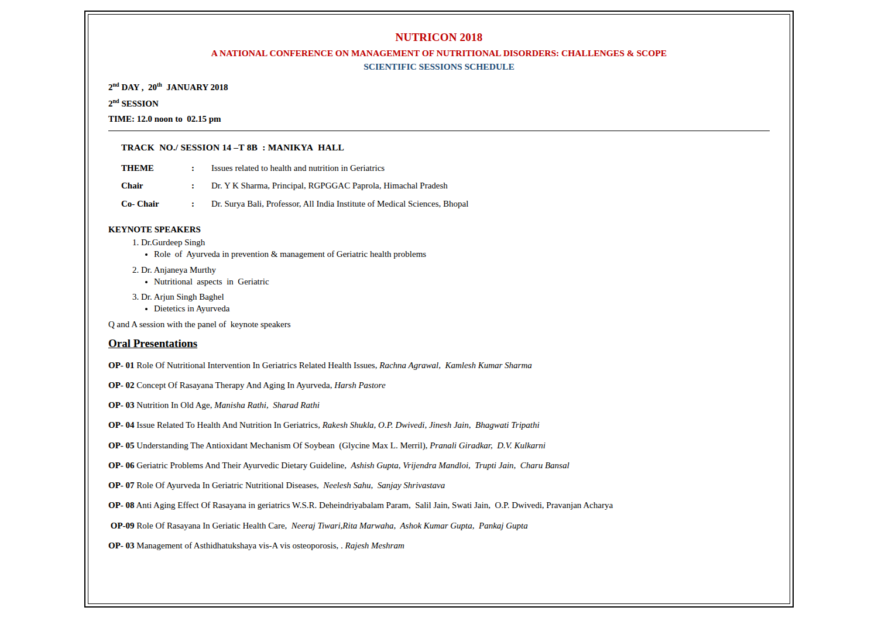NUTRICON 2018
A NATIONAL CONFERENCE ON MANAGEMENT OF NUTRITIONAL DISORDERS: CHALLENGES & SCOPE
SCIENTIFIC SESSIONS SCHEDULE
2nd DAY , 20th JANUARY 2018
2nd SESSION
TIME: 12.0 noon to 02.15 pm
TRACK NO./ SESSION 14 –T 8B : MANIKYA HALL
| THEME | : | Issues related to health and nutrition in Geriatrics |
| Chair | : | Dr. Y K Sharma, Principal, RGPGGAC Paprola, Himachal Pradesh |
| Co- Chair | : | Dr. Surya Bali, Professor, All India Institute of Medical Sciences, Bhopal |
KEYNOTE SPEAKERS
Dr.Gurdeep Singh
Role of Ayurveda in prevention & management of Geriatric health problems
Dr. Anjaneya Murthy
Nutritional aspects in Geriatric
Dr. Arjun Singh Baghel
Dietetics in Ayurveda
Q and A session with the panel of keynote speakers
Oral Presentations
OP- 01 Role Of Nutritional Intervention In Geriatrics Related Health Issues, Rachna Agrawal, Kamlesh Kumar Sharma
OP- 02 Concept Of Rasayana Therapy And Aging In Ayurveda, Harsh Pastore
OP- 03 Nutrition In Old Age, Manisha Rathi, Sharad Rathi
OP- 04 Issue Related To Health And Nutrition In Geriatrics, Rakesh Shukla, O.P. Dwivedi, Jinesh Jain, Bhagwati Tripathi
OP- 05 Understanding The Antioxidant Mechanism Of Soybean (Glycine Max L. Merril), Pranali Giradkar, D.V. Kulkarni
OP- 06 Geriatric Problems And Their Ayurvedic Dietary Guideline, Ashish Gupta, Vrijendra Mandloi, Trupti Jain, Charu Bansal
OP- 07 Role Of Ayurveda In Geriatric Nutritional Diseases, Neelesh Sahu, Sanjay Shrivastava
OP- 08 Anti Aging Effect Of Rasayana in geriatrics W.S.R. Deheindriyabalam Param, Salil Jain, Swati Jain, O.P. Dwivedi, Pravanjan Acharya
OP-09 Role Of Rasayana In Geriatic Health Care, Neeraj Tiwari,Rita Marwaha, Ashok Kumar Gupta, Pankaj Gupta
OP- 03 Management of Asthidhatukshaya vis-A vis osteoporosis, . Rajesh Meshram